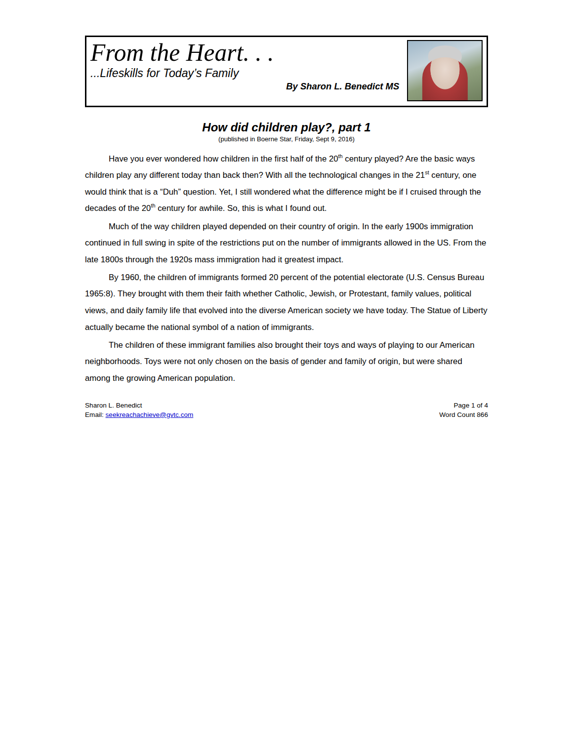From the Heart. . .
...Lifeskills for Today’s Family
By Sharon L. Benedict MS
How did children play?, part 1
(published in Boerne Star, Friday, Sept 9, 2016)
Have you ever wondered how children in the first half of the 20th century played? Are the basic ways children play any different today than back then? With all the technological changes in the 21st century, one would think that is a “Duh” question. Yet, I still wondered what the difference might be if I cruised through the decades of the 20th century for awhile. So, this is what I found out.
Much of the way children played depended on their country of origin. In the early 1900s immigration continued in full swing in spite of the restrictions put on the number of immigrants allowed in the US. From the late 1800s through the 1920s mass immigration had it greatest impact.
By 1960, the children of immigrants formed 20 percent of the potential electorate (U.S. Census Bureau 1965:8). They brought with them their faith whether Catholic, Jewish, or Protestant, family values, political views, and daily family life that evolved into the diverse American society we have today. The Statue of Liberty actually became the national symbol of a nation of immigrants.
The children of these immigrant families also brought their toys and ways of playing to our American neighborhoods. Toys were not only chosen on the basis of gender and family of origin, but were shared among the growing American population.
Sharon L. Benedict
Email: seekreachachieve@gvtc.com
Page 1 of 4
Word Count 866